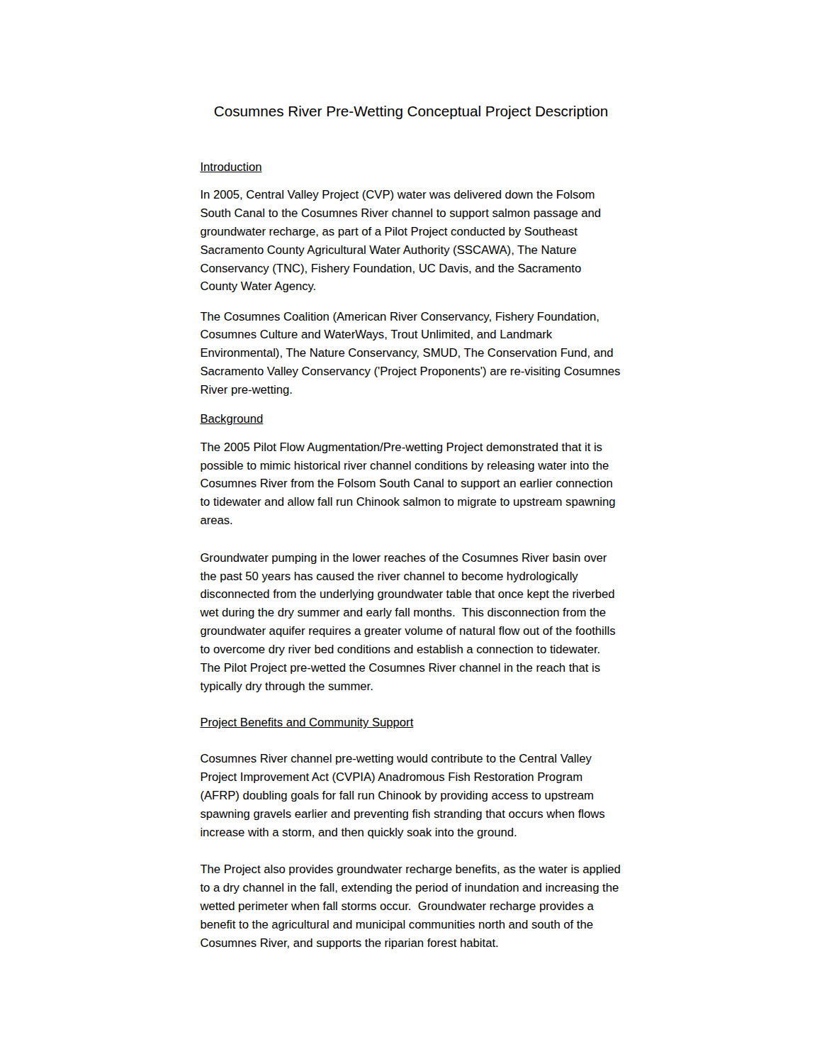Cosumnes River Pre-Wetting Conceptual Project Description
Introduction
In 2005, Central Valley Project (CVP) water was delivered down the Folsom South Canal to the Cosumnes River channel to support salmon passage and groundwater recharge, as part of a Pilot Project conducted by Southeast Sacramento County Agricultural Water Authority (SSCAWA), The Nature Conservancy (TNC), Fishery Foundation, UC Davis, and the Sacramento County Water Agency.
The Cosumnes Coalition (American River Conservancy, Fishery Foundation, Cosumnes Culture and WaterWays, Trout Unlimited, and Landmark Environmental), The Nature Conservancy, SMUD, The Conservation Fund, and Sacramento Valley Conservancy ('Project Proponents') are re-visiting Cosumnes River pre-wetting.
Background
The 2005 Pilot Flow Augmentation/Pre-wetting Project demonstrated that it is possible to mimic historical river channel conditions by releasing water into the Cosumnes River from the Folsom South Canal to support an earlier connection to tidewater and allow fall run Chinook salmon to migrate to upstream spawning areas.
Groundwater pumping in the lower reaches of the Cosumnes River basin over the past 50 years has caused the river channel to become hydrologically disconnected from the underlying groundwater table that once kept the riverbed wet during the dry summer and early fall months. This disconnection from the groundwater aquifer requires a greater volume of natural flow out of the foothills to overcome dry river bed conditions and establish a connection to tidewater. The Pilot Project pre-wetted the Cosumnes River channel in the reach that is typically dry through the summer.
Project Benefits and Community Support
Cosumnes River channel pre-wetting would contribute to the Central Valley Project Improvement Act (CVPIA) Anadromous Fish Restoration Program (AFRP) doubling goals for fall run Chinook by providing access to upstream spawning gravels earlier and preventing fish stranding that occurs when flows increase with a storm, and then quickly soak into the ground.
The Project also provides groundwater recharge benefits, as the water is applied to a dry channel in the fall, extending the period of inundation and increasing the wetted perimeter when fall storms occur. Groundwater recharge provides a benefit to the agricultural and municipal communities north and south of the Cosumnes River, and supports the riparian forest habitat.